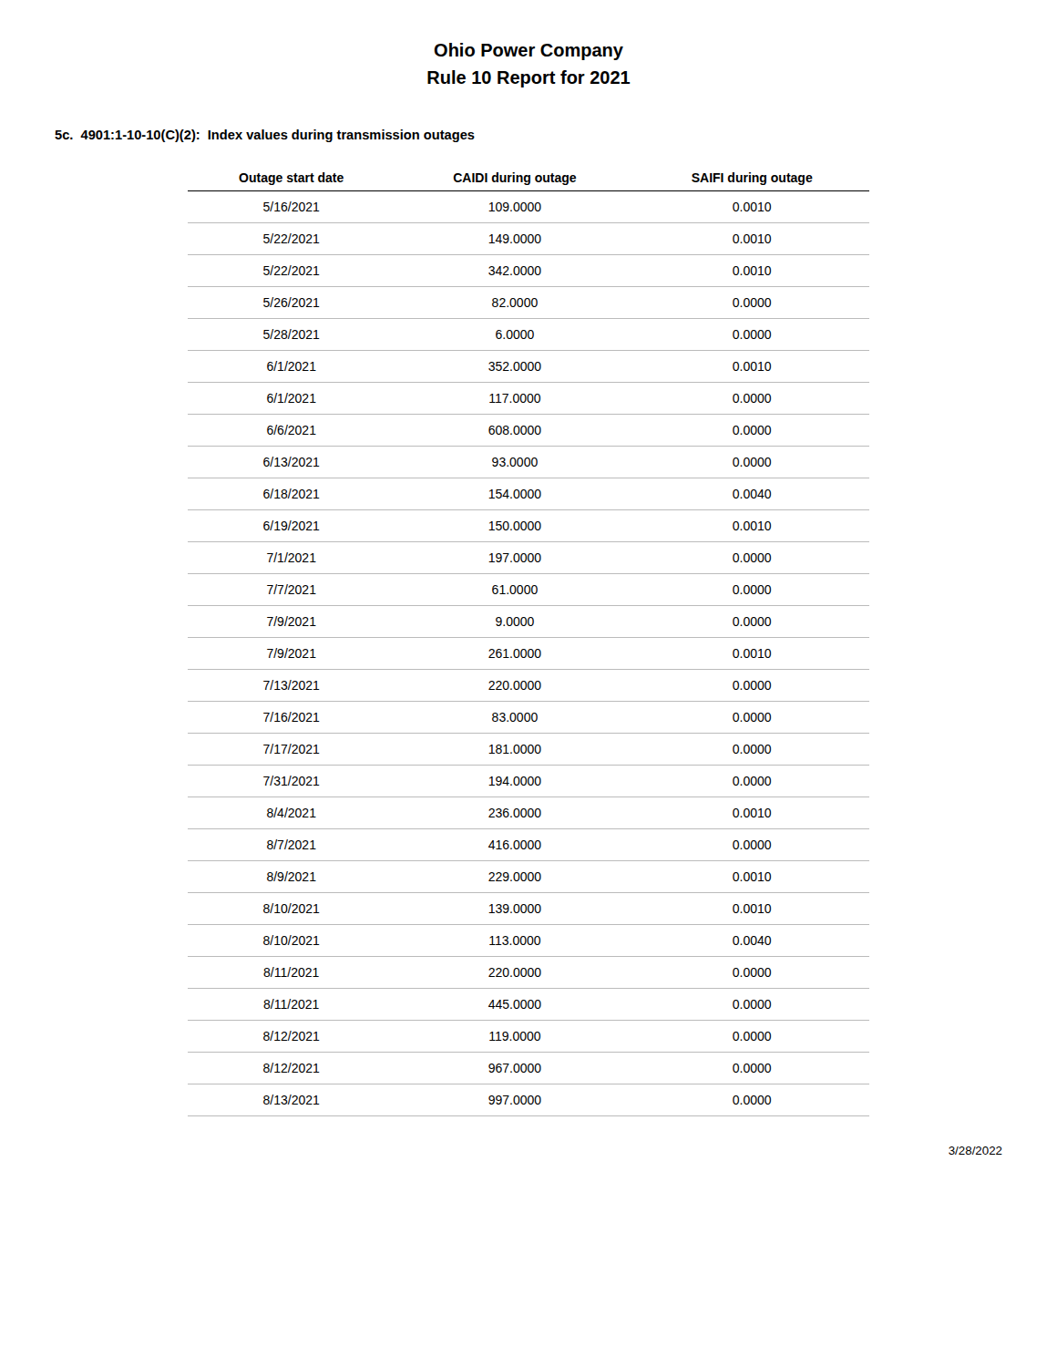Ohio Power Company
Rule 10 Report for 2021
5c. 4901:1-10-10(C)(2): Index values during transmission outages
| Outage start date | CAIDI during outage | SAIFI during outage |
| --- | --- | --- |
| 5/16/2021 | 109.0000 | 0.0010 |
| 5/22/2021 | 149.0000 | 0.0010 |
| 5/22/2021 | 342.0000 | 0.0010 |
| 5/26/2021 | 82.0000 | 0.0000 |
| 5/28/2021 | 6.0000 | 0.0000 |
| 6/1/2021 | 352.0000 | 0.0010 |
| 6/1/2021 | 117.0000 | 0.0000 |
| 6/6/2021 | 608.0000 | 0.0000 |
| 6/13/2021 | 93.0000 | 0.0000 |
| 6/18/2021 | 154.0000 | 0.0040 |
| 6/19/2021 | 150.0000 | 0.0010 |
| 7/1/2021 | 197.0000 | 0.0000 |
| 7/7/2021 | 61.0000 | 0.0000 |
| 7/9/2021 | 9.0000 | 0.0000 |
| 7/9/2021 | 261.0000 | 0.0010 |
| 7/13/2021 | 220.0000 | 0.0000 |
| 7/16/2021 | 83.0000 | 0.0000 |
| 7/17/2021 | 181.0000 | 0.0000 |
| 7/31/2021 | 194.0000 | 0.0000 |
| 8/4/2021 | 236.0000 | 0.0010 |
| 8/7/2021 | 416.0000 | 0.0000 |
| 8/9/2021 | 229.0000 | 0.0010 |
| 8/10/2021 | 139.0000 | 0.0010 |
| 8/10/2021 | 113.0000 | 0.0040 |
| 8/11/2021 | 220.0000 | 0.0000 |
| 8/11/2021 | 445.0000 | 0.0000 |
| 8/12/2021 | 119.0000 | 0.0000 |
| 8/12/2021 | 967.0000 | 0.0000 |
| 8/13/2021 | 997.0000 | 0.0000 |
3/28/2022